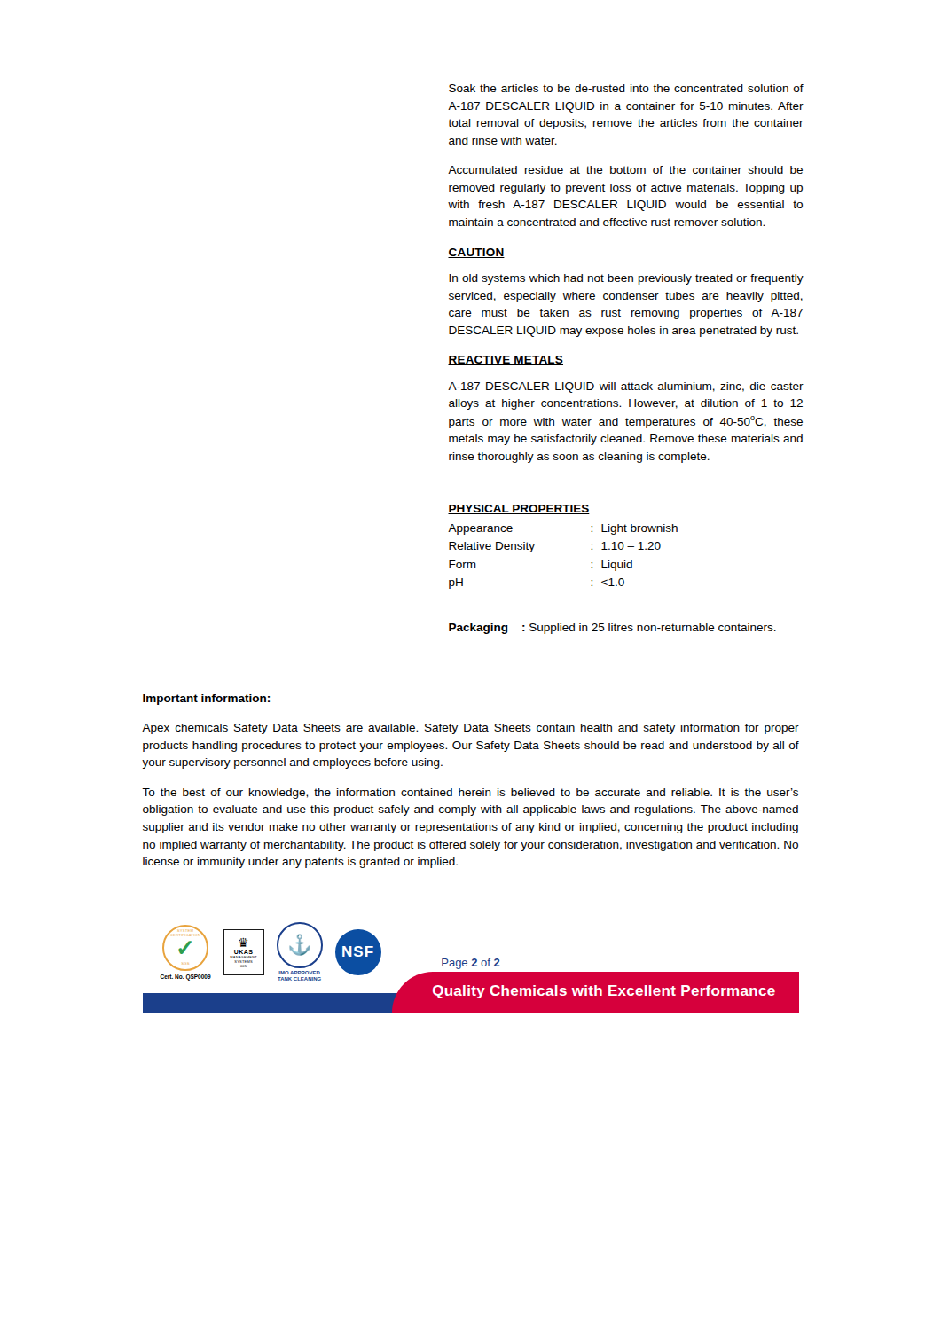Soak the articles to be de-rusted into the concentrated solution of A-187 DESCALER LIQUID in a container for 5-10 minutes. After total removal of deposits, remove the articles from the container and rinse with water.
Accumulated residue at the bottom of the container should be removed regularly to prevent loss of active materials. Topping up with fresh A-187 DESCALER LIQUID would be essential to maintain a concentrated and effective rust remover solution.
CAUTION
In old systems which had not been previously treated or frequently serviced, especially where condenser tubes are heavily pitted, care must be taken as rust removing properties of A-187 DESCALER LIQUID may expose holes in area penetrated by rust.
REACTIVE METALS
A-187 DESCALER LIQUID will attack aluminium, zinc, die caster alloys at higher concentrations. However, at dilution of 1 to 12 parts or more with water and temperatures of 40-50oC, these metals may be satisfactorily cleaned. Remove these materials and rinse thoroughly as soon as cleaning is complete.
PHYSICAL PROPERTIES
| Appearance | : | Light brownish |
| Relative Density | : | 1.10 – 1.20 |
| Form | : | Liquid |
| pH | : | <1.0 |
Packaging : Supplied in 25 litres non-returnable containers.
Important information:
Apex chemicals Safety Data Sheets are available. Safety Data Sheets contain health and safety information for proper products handling procedures to protect your employees. Our Safety Data Sheets should be read and understood by all of your supervisory personnel and employees before using.
To the best of our knowledge, the information contained herein is believed to be accurate and reliable. It is the user’s obligation to evaluate and use this product safely and comply with all applicable laws and regulations. The above-named supplier and its vendor make no other warranty or representations of any kind or implied, concerning the product including no implied warranty of merchantability. The product is offered solely for your consideration, investigation and verification. No license or immunity under any patents is granted or implied.
SYSTEM CERTIFICATION ✓ SGS
Cert. No. QSP0009
♛ UKAS MANAGEMENT SYSTEMS 005
⚓
IMO APPROVED
TANK CLEANING
NSF
Page 2 of 2
Quality Chemicals with Excellent Performance